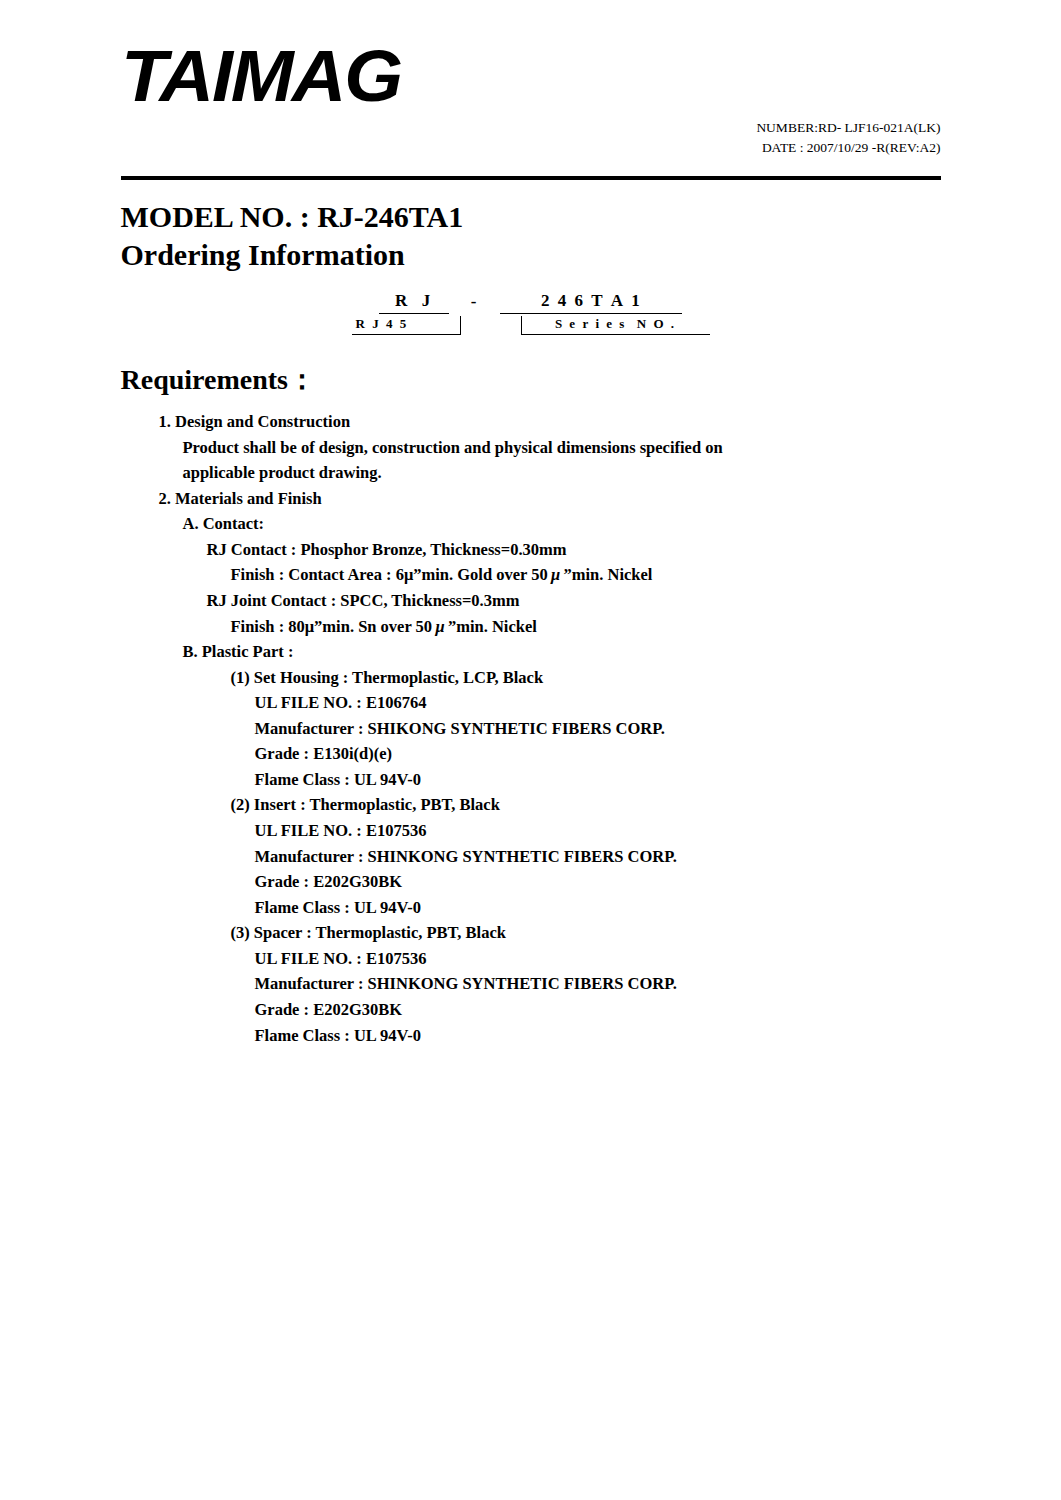TAIMAG
NUMBER:RD- LJF16-021A(LK)
DATE : 2007/10/29 -R(REV:A2)
MODEL NO. : RJ-246TA1
Ordering Information
R J
-
2 4 6 T A 1
R J 4 5
S e r i e s N O .
Requirements：
1. Design and Construction
Product shall be of design, construction and physical dimensions specified on
applicable product drawing.
2. Materials and Finish
A. Contact:
RJ Contact : Phosphor Bronze, Thickness=0.30mm
Finish : Contact Area : 6μ”min. Gold over 50 μ ”min. Nickel
RJ Joint Contact : SPCC, Thickness=0.3mm
Finish : 80μ”min. Sn over 50 μ ”min. Nickel
B. Plastic Part :
(1) Set Housing : Thermoplastic, LCP, Black
UL FILE NO. : E106764
Manufacturer : SHIKONG SYNTHETIC FIBERS CORP.
Grade : E130i(d)(e)
Flame Class : UL 94V-0
(2) Insert : Thermoplastic, PBT, Black
UL FILE NO. : E107536
Manufacturer : SHINKONG SYNTHETIC FIBERS CORP.
Grade : E202G30BK
Flame Class : UL 94V-0
(3) Spacer : Thermoplastic, PBT, Black
UL FILE NO. : E107536
Manufacturer : SHINKONG SYNTHETIC FIBERS CORP.
Grade : E202G30BK
Flame Class : UL 94V-0